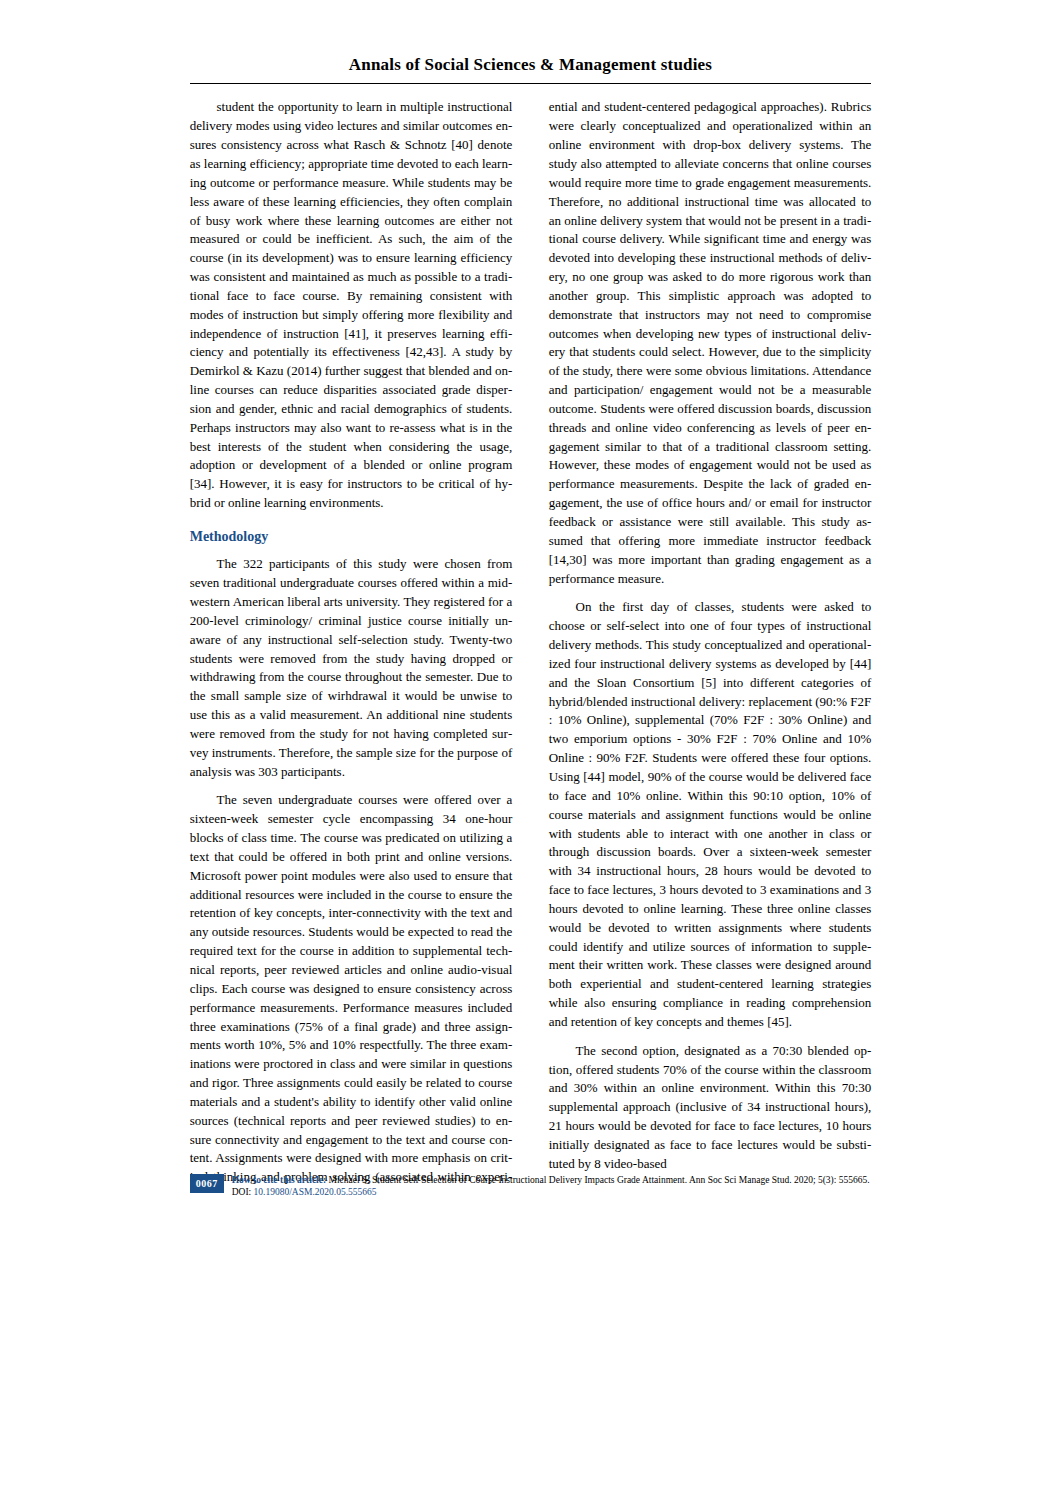Annals of Social Sciences & Management studies
student the opportunity to learn in multiple instructional delivery modes using video lectures and similar outcomes ensures consistency across what Rasch & Schnotz [40] denote as learning efficiency; appropriate time devoted to each learning outcome or performance measure. While students may be less aware of these learning efficiencies, they often complain of busy work where these learning outcomes are either not measured or could be inefficient. As such, the aim of the course (in its development) was to ensure learning efficiency was consistent and maintained as much as possible to a traditional face to face course. By remaining consistent with modes of instruction but simply offering more flexibility and independence of instruction [41], it preserves learning efficiency and potentially its effectiveness [42,43]. A study by Demirkol & Kazu (2014) further suggest that blended and online courses can reduce disparities associated grade dispersion and gender, ethnic and racial demographics of students. Perhaps instructors may also want to re-assess what is in the best interests of the student when considering the usage, adoption or development of a blended or online program [34]. However, it is easy for instructors to be critical of hybrid or online learning environments.
Methodology
The 322 participants of this study were chosen from seven traditional undergraduate courses offered within a midwestern American liberal arts university. They registered for a 200-level criminology/ criminal justice course initially unaware of any instructional self-selection study. Twenty-two students were removed from the study having dropped or withdrawing from the course throughout the semester. Due to the small sample size of wirhdrawal it would be unwise to use this as a valid measurement. An additional nine students were removed from the study for not having completed survey instruments. Therefore, the sample size for the purpose of analysis was 303 participants.
The seven undergraduate courses were offered over a sixteen-week semester cycle encompassing 34 one-hour blocks of class time. The course was predicated on utilizing a text that could be offered in both print and online versions. Microsoft power point modules were also used to ensure that additional resources were included in the course to ensure the retention of key concepts, inter-connectivity with the text and any outside resources. Students would be expected to read the required text for the course in addition to supplemental technical reports, peer reviewed articles and online audio-visual clips. Each course was designed to ensure consistency across performance measurements. Performance measures included three examinations (75% of a final grade) and three assignments worth 10%, 5% and 10% respectfully. The three examinations were proctored in class and were similar in questions and rigor. Three assignments could easily be related to course materials and a student's ability to identify other valid online sources (technical reports and peer reviewed studies) to ensure connectivity and engagement to the text and course content. Assignments were designed with more emphasis on critical thinking and problem solving (associated within experiential and student-centered pedagogical approaches). Rubrics were clearly conceptualized and operationalized within an online environment with drop-box delivery systems. The study also attempted to alleviate concerns that online courses would require more time to grade engagement measurements. Therefore, no additional instructional time was allocated to an online delivery system that would not be present in a traditional course delivery. While significant time and energy was devoted into developing these instructional methods of delivery, no one group was asked to do more rigorous work than another group. This simplistic approach was adopted to demonstrate that instructors may not need to compromise outcomes when developing new types of instructional delivery that students could select. However, due to the simplicity of the study, there were some obvious limitations. Attendance and participation/ engagement would not be a measurable outcome. Students were offered discussion boards, discussion threads and online video conferencing as levels of peer engagement similar to that of a traditional classroom setting. However, these modes of engagement would not be used as performance measurements. Despite the lack of graded engagement, the use of office hours and/ or email for instructor feedback or assistance were still available. This study assumed that offering more immediate instructor feedback [14,30] was more important than grading engagement as a performance measure.
On the first day of classes, students were asked to choose or self-select into one of four types of instructional delivery methods. This study conceptualized and operationalized four instructional delivery systems as developed by [44] and the Sloan Consortium [5] into different categories of hybrid/blended instructional delivery: replacement (90:% F2F : 10% Online), supplemental (70% F2F : 30% Online) and two emporium options - 30% F2F : 70% Online and 10% Online : 90% F2F. Students were offered these four options. Using [44] model, 90% of the course would be delivered face to face and 10% online. Within this 90:10 option, 10% of course materials and assignment functions would be online with students able to interact with one another in class or through discussion boards. Over a sixteen-week semester with 34 instructional hours, 28 hours would be devoted to face to face lectures, 3 hours devoted to 3 examinations and 3 hours devoted to online learning. These three online classes would be devoted to written assignments where students could identify and utilize sources of information to supplement their written work. These classes were designed around both experiential and student-centered learning strategies while also ensuring compliance in reading comprehension and retention of key concepts and themes [45].
The second option, designated as a 70:30 blended option, offered students 70% of the course within the classroom and 30% within an online environment. Within this 70:30 supplemental approach (inclusive of 34 instructional hours), 21 hours would be devoted for face to face lectures, 10 hours initially designated as face to face lectures would be substituted by 8 video-based
0067
How to cite this article: Michael S. Student Self Selection of Course Instructional Delivery Impacts Grade Attainment. Ann Soc Sci Manage Stud. 2020; 5(3): 555665. DOI: 10.19080/ASM.2020.05.555665